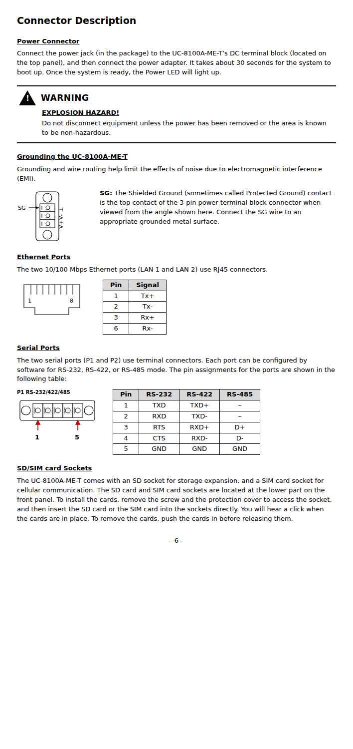Connector Description
Power Connector
Connect the power jack (in the package) to the UC-8100A-ME-T’s DC terminal block (located on the top panel), and then connect the power adapter. It takes about 30 seconds for the system to boot up. Once the system is ready, the Power LED will light up.
WARNING
EXPLOSION HAZARD!
Do not disconnect equipment unless the power has been removed or the area is known to be non-hazardous.
Grounding the UC-8100A-ME-T
Grounding and wire routing help limit the effects of noise due to electromagnetic interference (EMI).
SG ⊥ V- V+
SG: The Shielded Ground (sometimes called Protected Ground) contact is the top contact of the 3-pin power terminal block connector when viewed from the angle shown here. Connect the SG wire to an appropriate grounded metal surface.
Ethernet Ports
The two 10/100 Mbps Ethernet ports (LAN 1 and LAN 2) use RJ45 connectors.
1 8
| Pin | Signal |
| --- | --- |
| 1 | Tx+ |
| 2 | Tx- |
| 3 | Rx+ |
| 6 | Rx- |
Serial Ports
The two serial ports (P1 and P2) use terminal connectors. Each port can be configured by software for RS-232, RS-422, or RS-485 mode. The pin assignments for the ports are shown in the following table:
P1 RS-232/422/485
1 5
| Pin | RS-232 | RS-422 | RS-485 |
| --- | --- | --- | --- |
| 1 | TXD | TXD+ | – |
| 2 | RXD | TXD- | – |
| 3 | RTS | RXD+ | D+ |
| 4 | CTS | RXD- | D- |
| 5 | GND | GND | GND |
SD/SIM card Sockets
The UC-8100A-ME-T comes with an SD socket for storage expansion, and a SIM card socket for cellular communication. The SD card and SIM card sockets are located at the lower part on the front panel. To install the cards, remove the screw and the protection cover to access the socket, and then insert the SD card or the SIM card into the sockets directly. You will hear a click when the cards are in place. To remove the cards, push the cards in before releasing them.
- 6 -